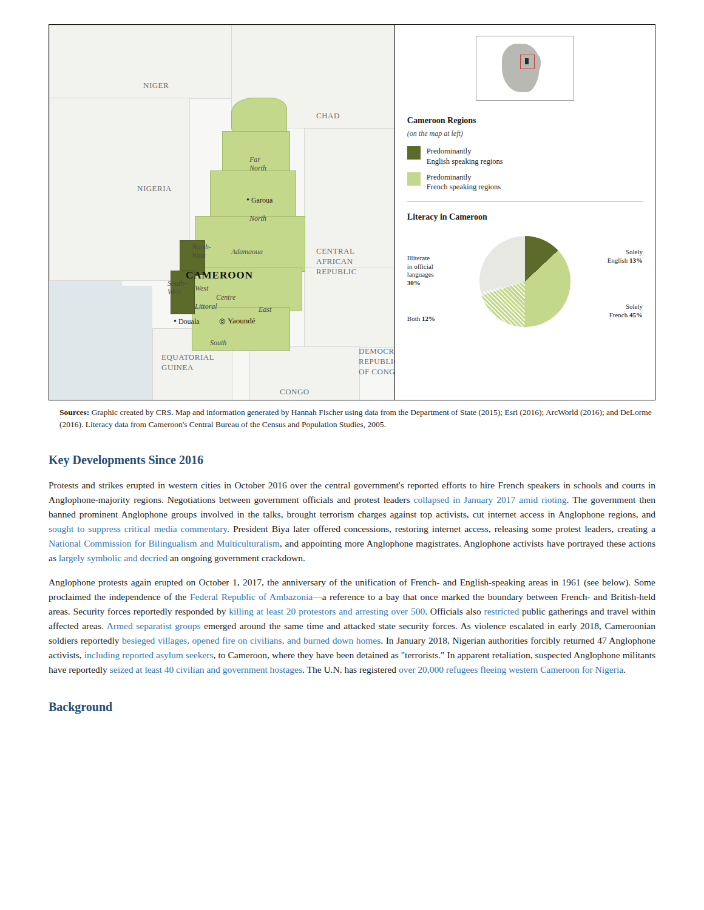NIGER CHAD NIGERIA CENTRAL
AFRICAN
REPUBLIC DEMOCRATIC
REPUBLIC
OF CONGO CONGO GABON EQUATORIAL
GUINEA CAMEROON Far
North North Adamaoua North-
West South-
West West Centre Littoral East South Garoua Douala Yaoundé
Cameroon Regions
(on the map at left)
Predominantly
English speaking regions
Predominantly
French speaking regions
Literacy in Cameroon
Illiterate
in official
languages
30% Both 12% Solely
English 13% Solely
French 45%
Sources: Graphic created by CRS. Map and information generated by Hannah Fischer using data from the Department of State (2015); Esri (2016); ArcWorld (2016); and DeLorme (2016). Literacy data from Cameroon's Central Bureau of the Census and Population Studies, 2005.
Key Developments Since 2016
Protests and strikes erupted in western cities in October 2016 over the central government's reported efforts to hire French speakers in schools and courts in Anglophone-majority regions. Negotiations between government officials and protest leaders collapsed in January 2017 amid rioting. The government then banned prominent Anglophone groups involved in the talks, brought terrorism charges against top activists, cut internet access in Anglophone regions, and sought to suppress critical media commentary. President Biya later offered concessions, restoring internet access, releasing some protest leaders, creating a National Commission for Bilingualism and Multiculturalism, and appointing more Anglophone magistrates. Anglophone activists have portrayed these actions as largely symbolic and decried an ongoing government crackdown.
Anglophone protests again erupted on October 1, 2017, the anniversary of the unification of French- and English-speaking areas in 1961 (see below). Some proclaimed the independence of the Federal Republic of Ambazonia—a reference to a bay that once marked the boundary between French- and British-held areas. Security forces reportedly responded by killing at least 20 protestors and arresting over 500. Officials also restricted public gatherings and travel within affected areas. Armed separatist groups emerged around the same time and attacked state security forces. As violence escalated in early 2018, Cameroonian soldiers reportedly besieged villages, opened fire on civilians, and burned down homes. In January 2018, Nigerian authorities forcibly returned 47 Anglophone activists, including reported asylum seekers, to Cameroon, where they have been detained as "terrorists." In apparent retaliation, suspected Anglophone militants have reportedly seized at least 40 civilian and government hostages. The U.N. has registered over 20,000 refugees fleeing western Cameroon for Nigeria.
Background